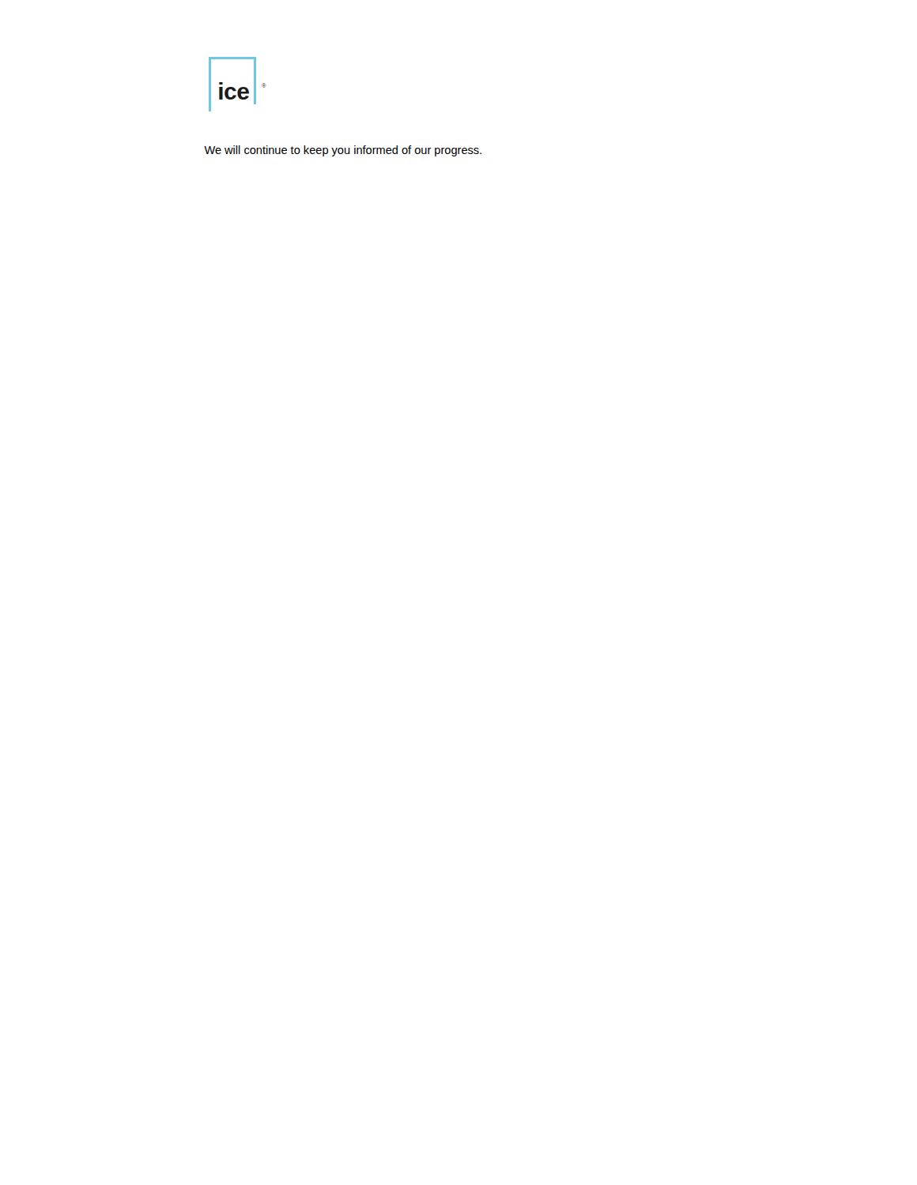ice ®
We will continue to keep you informed of our progress.